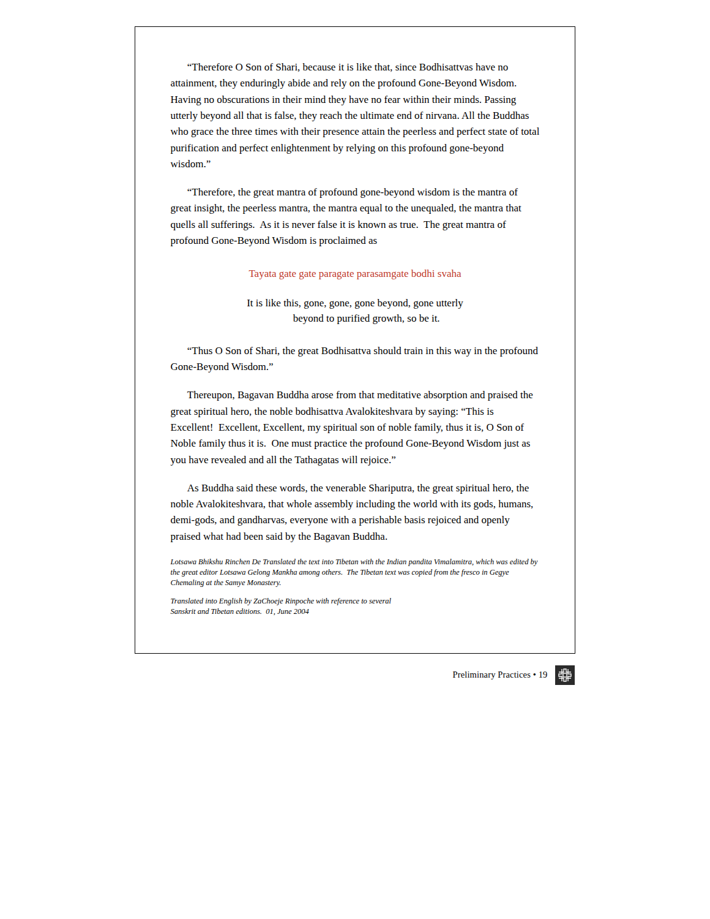“Therefore O Son of Shari, because it is like that, since Bodhisattvas have no attainment, they enduringly abide and rely on the profound Gone-Beyond Wisdom. Having no obscurations in their mind they have no fear within their minds. Passing utterly beyond all that is false, they reach the ultimate end of nirvana. All the Buddhas who grace the three times with their presence attain the peerless and perfect state of total purification and perfect enlightenment by relying on this profound gone-beyond wisdom.”
“Therefore, the great mantra of profound gone-beyond wisdom is the mantra of great insight, the peerless mantra, the mantra equal to the unequaled, the mantra that quells all sufferings. As it is never false it is known as true. The great mantra of profound Gone-Beyond Wisdom is proclaimed as
Tayata gate gate paragate parasamgate bodhi svaha
It is like this, gone, gone, gone beyond, gone utterly beyond to purified growth, so be it.
“Thus O Son of Shari, the great Bodhisattva should train in this way in the profound Gone-Beyond Wisdom.”
Thereupon, Bagavan Buddha arose from that meditative absorption and praised the great spiritual hero, the noble bodhisattva Avalokiteshvara by saying: “This is Excellent! Excellent, Excellent, my spiritual son of noble family, thus it is, O Son of Noble family thus it is. One must practice the profound Gone-Beyond Wisdom just as you have revealed and all the Tathagatas will rejoice.”
As Buddha said these words, the venerable Shariputra, the great spiritual hero, the noble Avalokiteshvara, that whole assembly including the world with its gods, humans, demi-gods, and gandharvas, everyone with a perishable basis rejoiced and openly praised what had been said by the Bagavan Buddha.
Lotsawa Bhikshu Rinchen De Translated the text into Tibetan with the Indian pandita Vimalamitra, which was edited by the great editor Lotsawa Gelong Mankha among others. The Tibetan text was copied from the fresco in Gegye Chemaling at the Samye Monastery.
Translated into English by ZaChoeje Rinpoche with reference to several
Sanskrit and Tibetan editions. 01, June 2004
Preliminary Practices • 19